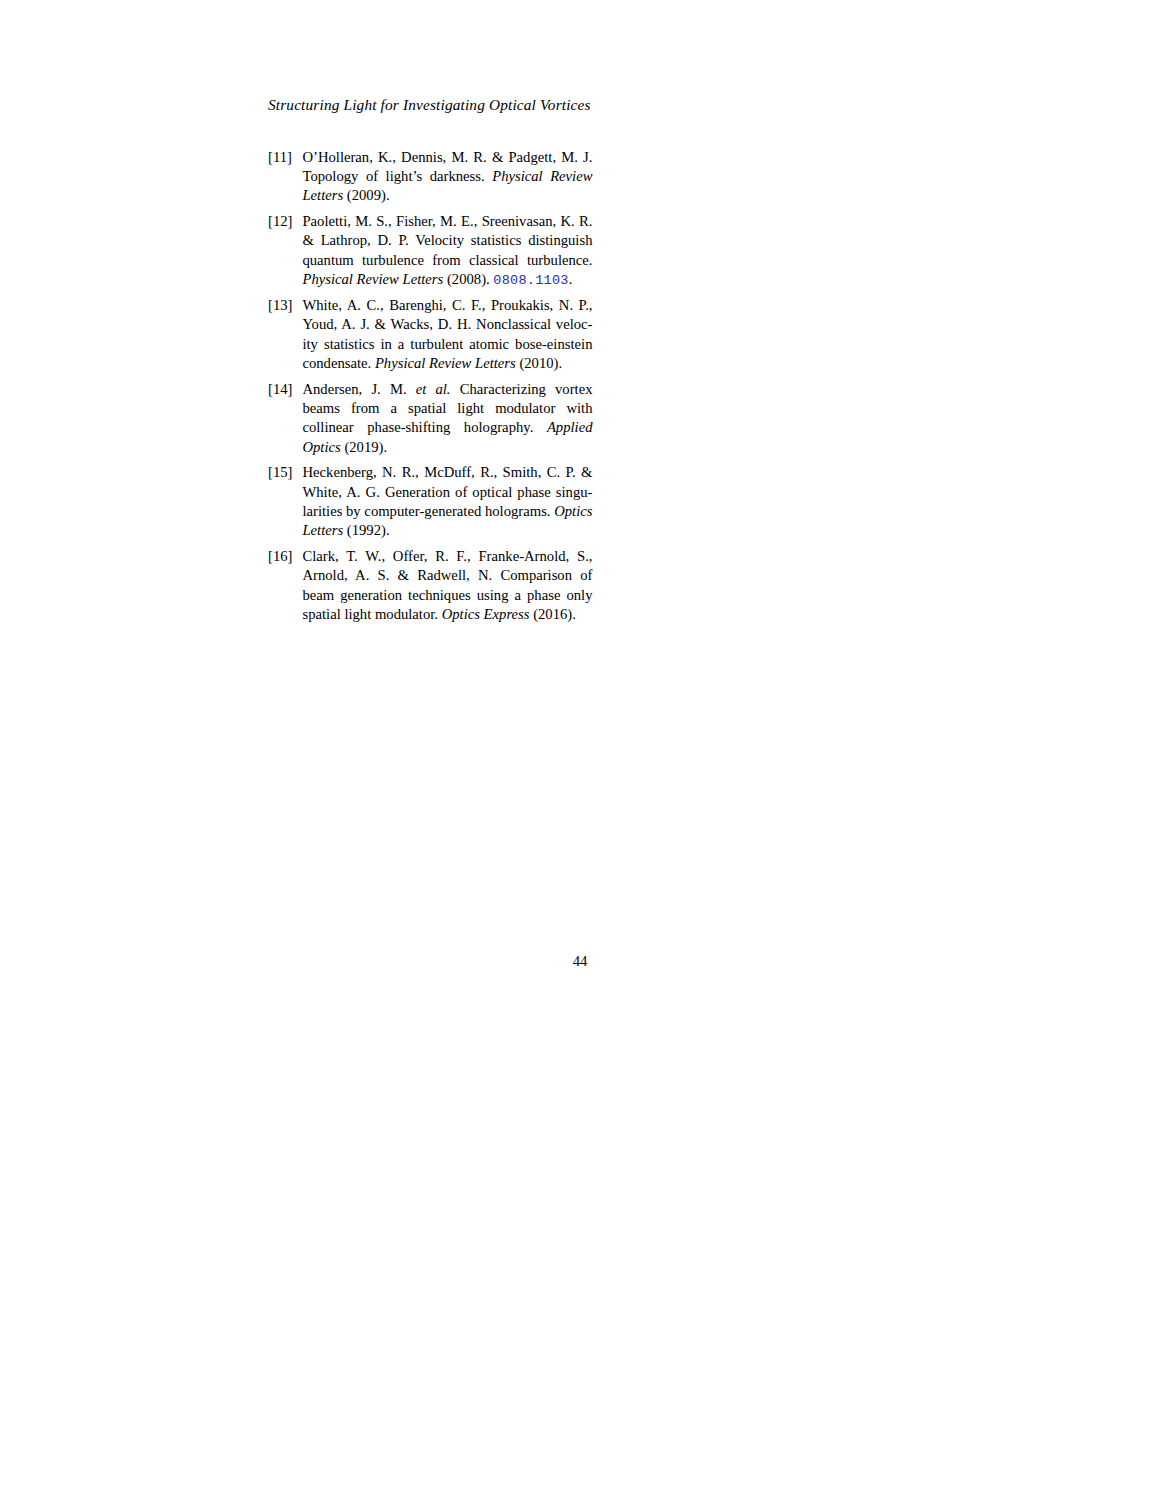Structuring Light for Investigating Optical Vortices
[11]
O’Holleran, K., Dennis, M. R. & Padgett, M. J. Topology of light’s darkness. Physical Review Letters (2009).
[12]
Paoletti, M. S., Fisher, M. E., Sreenivasan, K. R. & Lathrop, D. P. Velocity statistics distinguish quantum turbulence from classical turbulence. Physical Review Letters (2008). 0808.1103.
[13]
White, A. C., Barenghi, C. F., Proukakis, N. P., Youd, A. J. & Wacks, D. H. Nonclassical velocity statistics in a turbulent atomic bose-einstein condensate. Physical Review Letters (2010).
[14]
Andersen, J. M. et al. Characterizing vortex beams from a spatial light modulator with collinear phase-shifting holography. Applied Optics (2019).
[15]
Heckenberg, N. R., McDuff, R., Smith, C. P. & White, A. G. Generation of optical phase singularities by computer-generated holograms. Optics Letters (1992).
[16]
Clark, T. W., Offer, R. F., Franke-Arnold, S., Arnold, A. S. & Radwell, N. Comparison of beam generation techniques using a phase only spatial light modulator. Optics Express (2016).
44